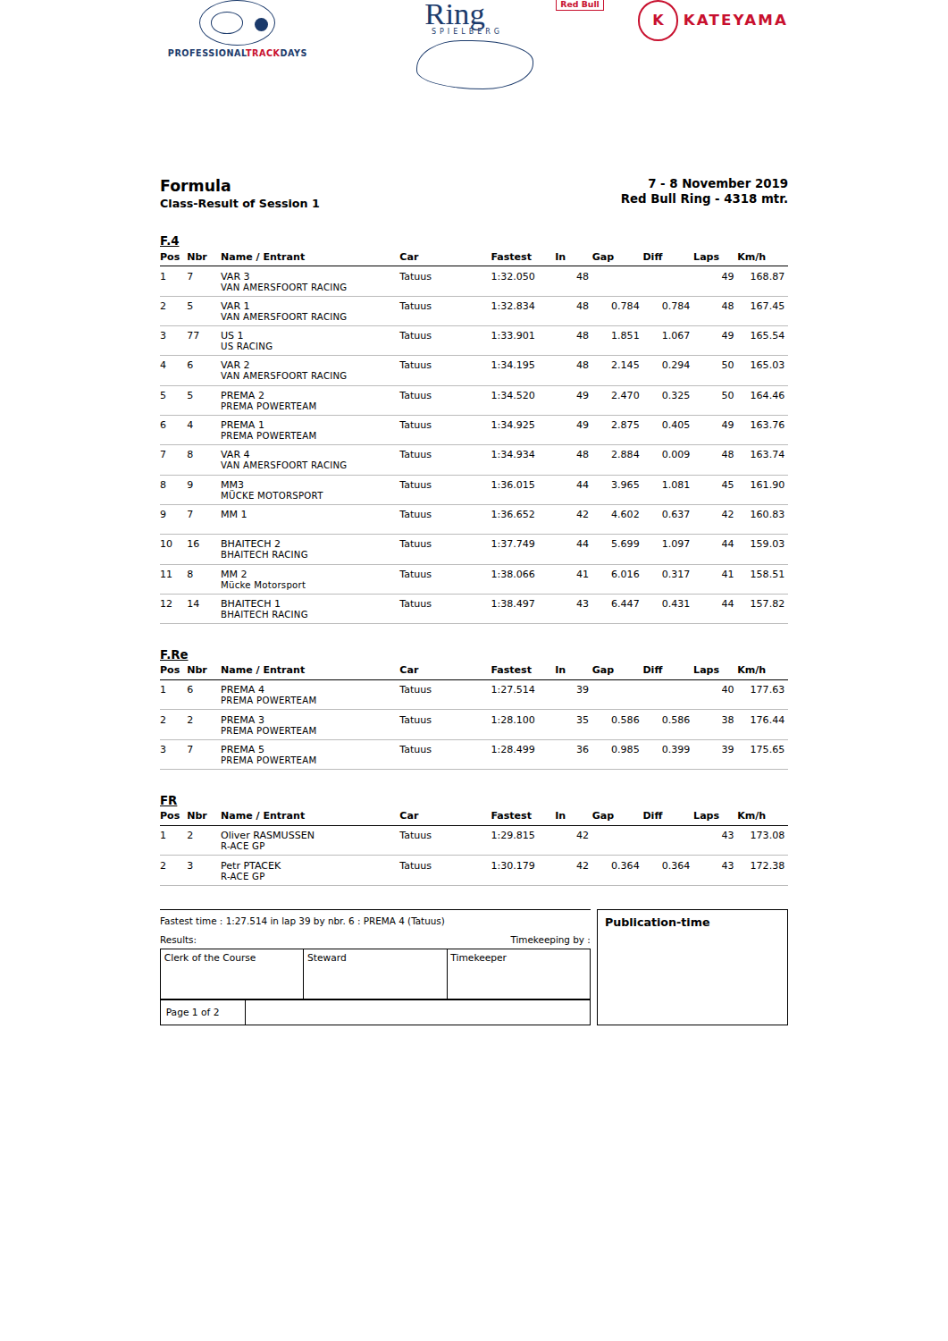PROFESSIONALTRACKDAYS
Ring
SPIELBERG
Red Bull
K
KATEYAMA
Formula
Class-Result of Session 1
7 - 8 November 2019
Red Bull Ring - 4318 mtr.
F.4
| Pos | Nbr | Name / Entrant | Car | Fastest | In | Gap | Diff | Laps | Km/h |
| --- | --- | --- | --- | --- | --- | --- | --- | --- | --- |
| 1 | 7 | VAR 3 VAN AMERSFOORT RACING | Tatuus | 1:32.050 | 48 | | | 49 | 168.87 |
| 2 | 5 | VAR 1 VAN AMERSFOORT RACING | Tatuus | 1:32.834 | 48 | 0.784 | 0.784 | 48 | 167.45 |
| 3 | 77 | US 1 US RACING | Tatuus | 1:33.901 | 48 | 1.851 | 1.067 | 49 | 165.54 |
| 4 | 6 | VAR 2 VAN AMERSFOORT RACING | Tatuus | 1:34.195 | 48 | 2.145 | 0.294 | 50 | 165.03 |
| 5 | 5 | PREMA 2 PREMA POWERTEAM | Tatuus | 1:34.520 | 49 | 2.470 | 0.325 | 50 | 164.46 |
| 6 | 4 | PREMA 1 PREMA POWERTEAM | Tatuus | 1:34.925 | 49 | 2.875 | 0.405 | 49 | 163.76 |
| 7 | 8 | VAR 4 VAN AMERSFOORT RACING | Tatuus | 1:34.934 | 48 | 2.884 | 0.009 | 48 | 163.74 |
| 8 | 9 | MM3 MÜCKE MOTORSPORT | Tatuus | 1:36.015 | 44 | 3.965 | 1.081 | 45 | 161.90 |
| 9 | 7 | MM 1 | Tatuus | 1:36.652 | 42 | 4.602 | 0.637 | 42 | 160.83 |
| 10 | 16 | BHAITECH 2 BHAITECH RACING | Tatuus | 1:37.749 | 44 | 5.699 | 1.097 | 44 | 159.03 |
| 11 | 8 | MM 2 Mücke Motorsport | Tatuus | 1:38.066 | 41 | 6.016 | 0.317 | 41 | 158.51 |
| 12 | 14 | BHAITECH 1 BHAITECH RACING | Tatuus | 1:38.497 | 43 | 6.447 | 0.431 | 44 | 157.82 |
F.Re
| Pos | Nbr | Name / Entrant | Car | Fastest | In | Gap | Diff | Laps | Km/h |
| --- | --- | --- | --- | --- | --- | --- | --- | --- | --- |
| 1 | 6 | PREMA 4 PREMA POWERTEAM | Tatuus | 1:27.514 | 39 | | | 40 | 177.63 |
| 2 | 2 | PREMA 3 PREMA POWERTEAM | Tatuus | 1:28.100 | 35 | 0.586 | 0.586 | 38 | 176.44 |
| 3 | 7 | PREMA 5 PREMA POWERTEAM | Tatuus | 1:28.499 | 36 | 0.985 | 0.399 | 39 | 175.65 |
FR
| Pos | Nbr | Name / Entrant | Car | Fastest | In | Gap | Diff | Laps | Km/h |
| --- | --- | --- | --- | --- | --- | --- | --- | --- | --- |
| 1 | 2 | Oliver RASMUSSEN R-ACE GP | Tatuus | 1:29.815 | 42 | | | 43 | 173.08 |
| 2 | 3 | Petr PTACEK R-ACE GP | Tatuus | 1:30.179 | 42 | 0.364 | 0.364 | 43 | 172.38 |
Fastest time : 1:27.514 in lap 39 by nbr. 6 : PREMA 4 (Tatuus)
Results: Timekeeping by :
| Clerk of the Course | Steward | Timekeeper |
| Page 1 of 2 | |
Publication-time